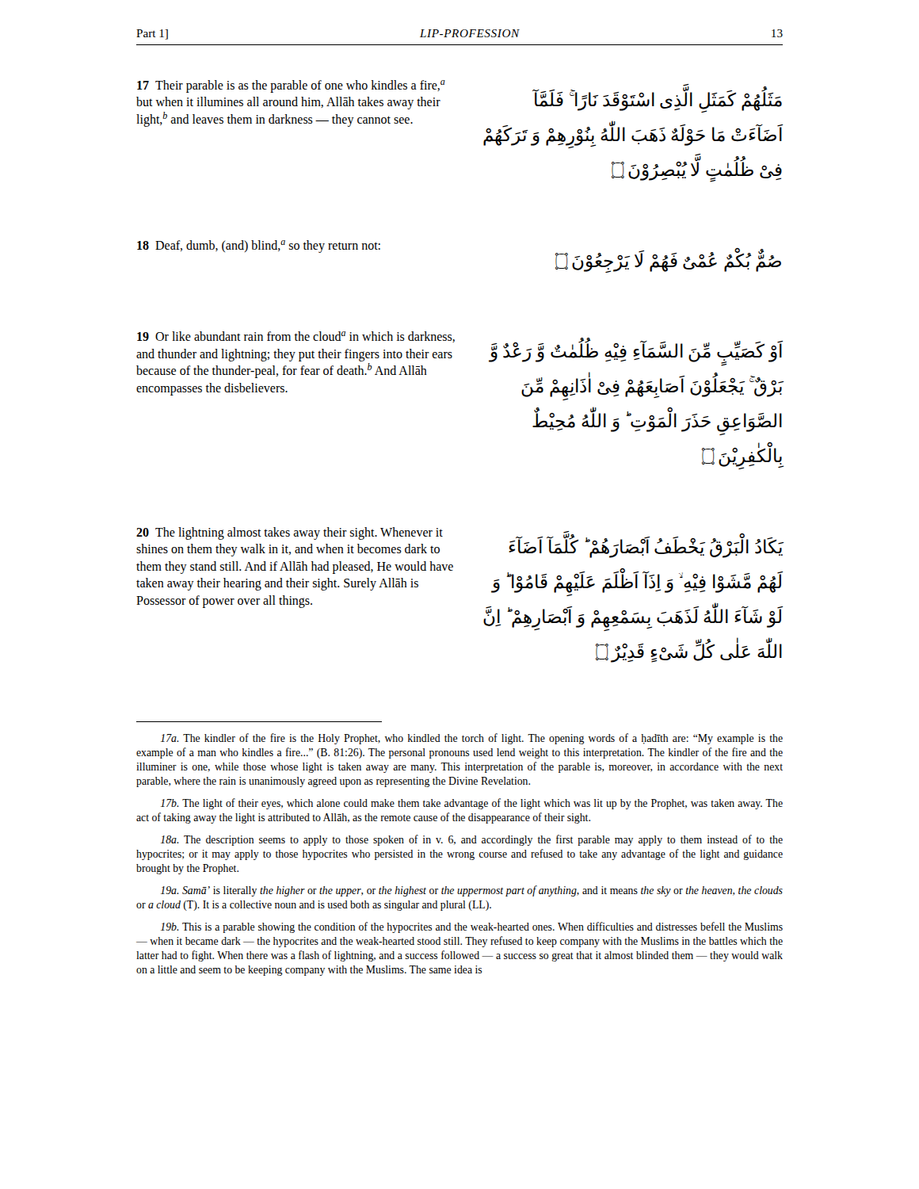Part 1] Lip-Profession 13
17 Their parable is as the parable of one who kindles a fire,a but when it illumines all around him, Allāh takes away their light,b and leaves them in darkness — they cannot see.
مَثَلُهُمْ كَمَثَلِ الَّذِى اسْتَوْقَدَ نَارًا ۚ فَلَمَّآ اَضَآءَتْ مَا حَوْلَهٌ ذَهَبَ اللّٰهُ بِنُوْرِهِمْ وَ تَرَكَهُمْ فِىْ ظُلُمٰتٍ لَّا يُبْصِرُوْنَ ۝
18 Deaf, dumb, (and) blind,a so they return not:
صُمٌّ بُكْمٌ عُمْىٌ فَهُمْ لَا يَرْجِعُوْنَ ۝
19 Or like abundant rain from the clouda in which is darkness, and thunder and lightning; they put their fingers into their ears because of the thunder-peal, for fear of death.b And Allāh encompasses the disbelievers.
اَوْ كَصَيِّبٍ مِّنَ السَّمَآءِ فِيْهِ ظُلُمٰتٌ وَّ رَعْدٌ وَّ بَرْقٌ ۚ يَجْعَلُوْنَ اَصَابِعَهُمْ فِىْ اٰذَانِهِمْ مِّنَ الصَّوَاعِقِ حَذَرَ الْمَوْتِ ؕ وَ اللّٰهُ مُحِيْطٌ بِالْكٰفِرِيْنَ ۝
20 The lightning almost takes away their sight. Whenever it shines on them they walk in it, and when it becomes dark to them they stand still. And if Allāh had pleased, He would have taken away their hearing and their sight. Surely Allāh is Possessor of power over all things.
يَكَادُ الْبَرْقُ يَخْطَفُ اَبْصَارَهُمْ ؕ كُلَّمَآ اَضَآءَ لَهُمْ مَّشَوْا فِيْهِ ۙ وَ اِذَآ اَظْلَمَ عَلَيْهِمْ قَامُوْا ؕ وَ لَوْ شَآءَ اللّٰهُ لَذَهَبَ بِسَمْعِهِمْ وَ اَبْصَارِهِمْ ؕ اِنَّ اللّٰهَ عَلٰى كُلِّ شَىْءٍ قَدِيْرٌ ۝
17a. The kindler of the fire is the Holy Prophet, who kindled the torch of light. The opening words of a ḥadīth are: “My example is the example of a man who kindles a fire...” (B. 81:26). The personal pronouns used lend weight to this interpretation. The kindler of the fire and the illuminer is one, while those whose light is taken away are many. This interpretation of the parable is, moreover, in accordance with the next parable, where the rain is unanimously agreed upon as representing the Divine Revelation.
17b. The light of their eyes, which alone could make them take advantage of the light which was lit up by the Prophet, was taken away. The act of taking away the light is attributed to Allāh, as the remote cause of the disappearance of their sight.
18a. The description seems to apply to those spoken of in v. 6, and accordingly the first parable may apply to them instead of to the hypocrites; or it may apply to those hypocrites who persisted in the wrong course and refused to take any advantage of the light and guidance brought by the Prophet.
19a. Samā’ is literally the higher or the upper, or the highest or the uppermost part of anything, and it means the sky or the heaven, the clouds or a cloud (T). It is a collective noun and is used both as singular and plural (LL).
19b. This is a parable showing the condition of the hypocrites and the weak-hearted ones. When difficulties and distresses befell the Muslims — when it became dark — the hypocrites and the weak-hearted stood still. They refused to keep company with the Muslims in the battles which the latter had to fight. When there was a flash of lightning, and a success followed — a success so great that it almost blinded them — they would walk on a little and seem to be keeping company with the Muslims. The same idea is